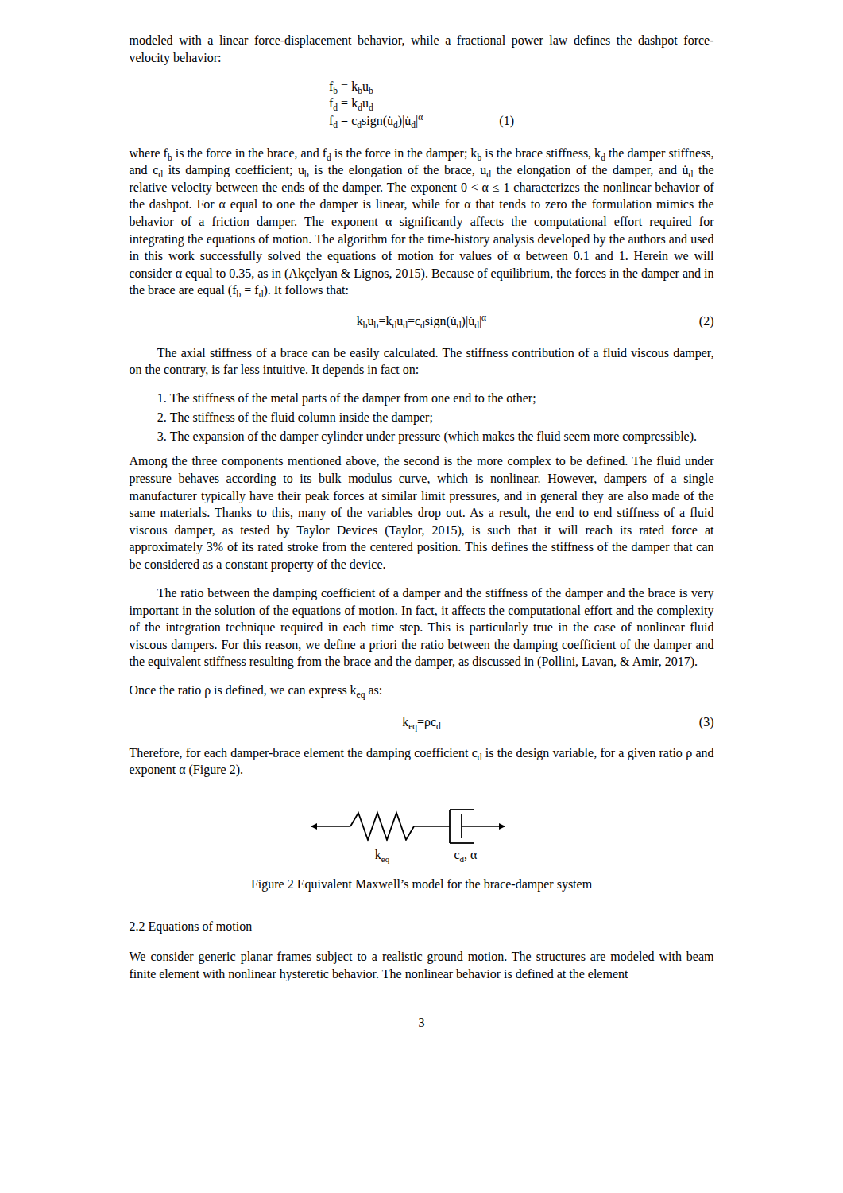modeled with a linear force-displacement behavior, while a fractional power law defines the dashpot force-velocity behavior:
fb = kbub fd = kdud fd = cdsign(u̇d)|u̇d|α(1)
where fb is the force in the brace, and fd is the force in the damper; kb is the brace stiffness, kd the damper stiffness, and cd its damping coefficient; ub is the elongation of the brace, ud the elongation of the damper, and u̇d the relative velocity between the ends of the damper. The exponent 0 < α ≤ 1 characterizes the nonlinear behavior of the dashpot. For α equal to one the damper is linear, while for α that tends to zero the formulation mimics the behavior of a friction damper. The exponent α significantly affects the computational effort required for integrating the equations of motion. The algorithm for the time-history analysis developed by the authors and used in this work successfully solved the equations of motion for values of α between 0.1 and 1. Herein we will consider α equal to 0.35, as in (Akçelyan & Lignos, 2015). Because of equilibrium, the forces in the damper and in the brace are equal (fb = fd). It follows that:
kbub=kdud=cdsign(u̇d)|u̇d|α (2)
The axial stiffness of a brace can be easily calculated. The stiffness contribution of a fluid viscous damper, on the contrary, is far less intuitive. It depends in fact on:
The stiffness of the metal parts of the damper from one end to the other;
The stiffness of the fluid column inside the damper;
The expansion of the damper cylinder under pressure (which makes the fluid seem more compressible).
Among the three components mentioned above, the second is the more complex to be defined. The fluid under pressure behaves according to its bulk modulus curve, which is nonlinear. However, dampers of a single manufacturer typically have their peak forces at similar limit pressures, and in general they are also made of the same materials. Thanks to this, many of the variables drop out. As a result, the end to end stiffness of a fluid viscous damper, as tested by Taylor Devices (Taylor, 2015), is such that it will reach its rated force at approximately 3% of its rated stroke from the centered position. This defines the stiffness of the damper that can be considered as a constant property of the device.
The ratio between the damping coefficient of a damper and the stiffness of the damper and the brace is very important in the solution of the equations of motion. In fact, it affects the computational effort and the complexity of the integration technique required in each time step. This is particularly true in the case of nonlinear fluid viscous dampers. For this reason, we define a priori the ratio between the damping coefficient of the damper and the equivalent stiffness resulting from the brace and the damper, as discussed in (Pollini, Lavan, & Amir, 2017).
Once the ratio ρ is defined, we can express keq as:
keq=ρcd (3)
Therefore, for each damper-brace element the damping coefficient cd is the design variable, for a given ratio ρ and exponent α (Figure 2).
keq cd, α
Figure 2 Equivalent Maxwell’s model for the brace-damper system
2.2 Equations of motion
We consider generic planar frames subject to a realistic ground motion. The structures are modeled with beam finite element with nonlinear hysteretic behavior. The nonlinear behavior is defined at the element
3